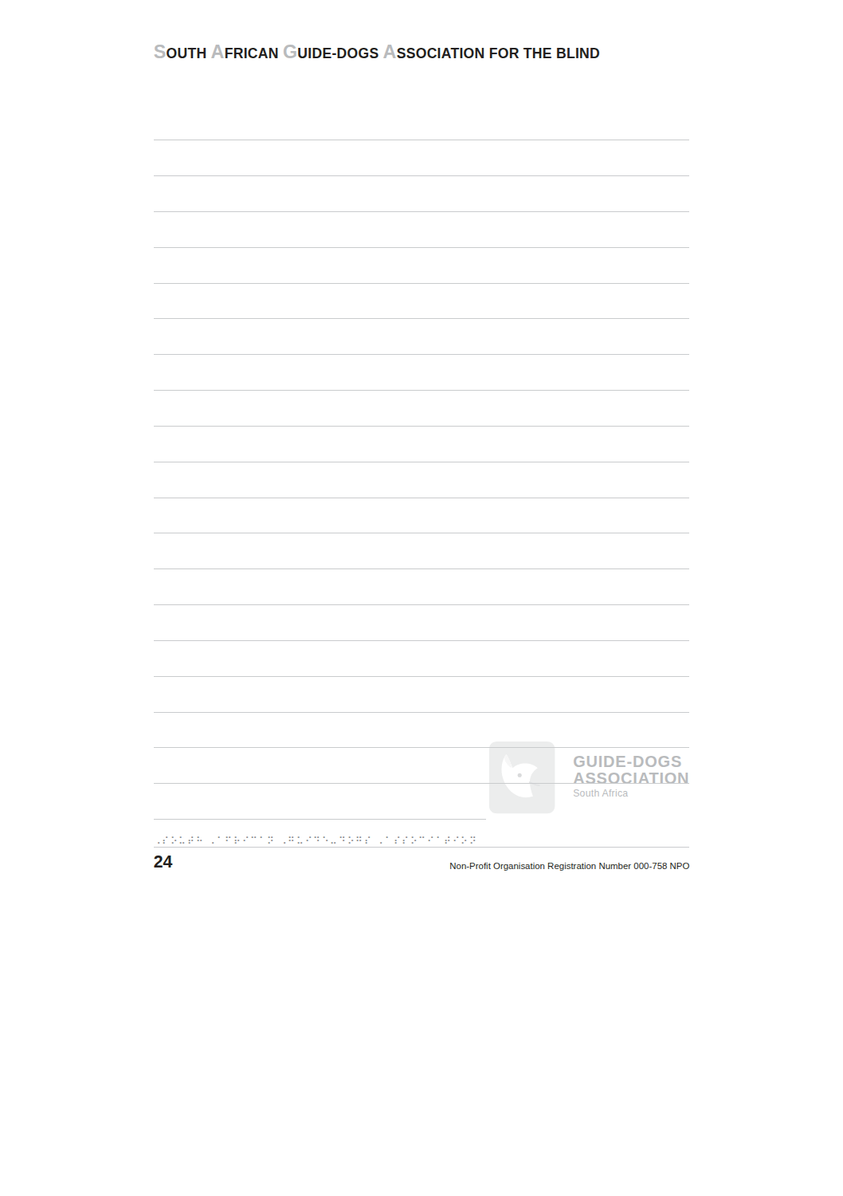SOUTH AFRICAN GUIDE-DOGS ASSOCIATION FOR THE BLIND
GUIDE-DOGS ASSOCIATION South Africa
⠠⠎⠕⠥⠞⠓ ⠠⠁⠋⠗⠊⠉⠁⠝ ⠠⠛⠥⠊⠙⠑⠤⠙⠕⠛⠎ ⠠⠁⠎⠎⠕⠉⠊⠁⠞⠊⠕⠝
24
Non-Profit Organisation Registration Number 000-758 NPO